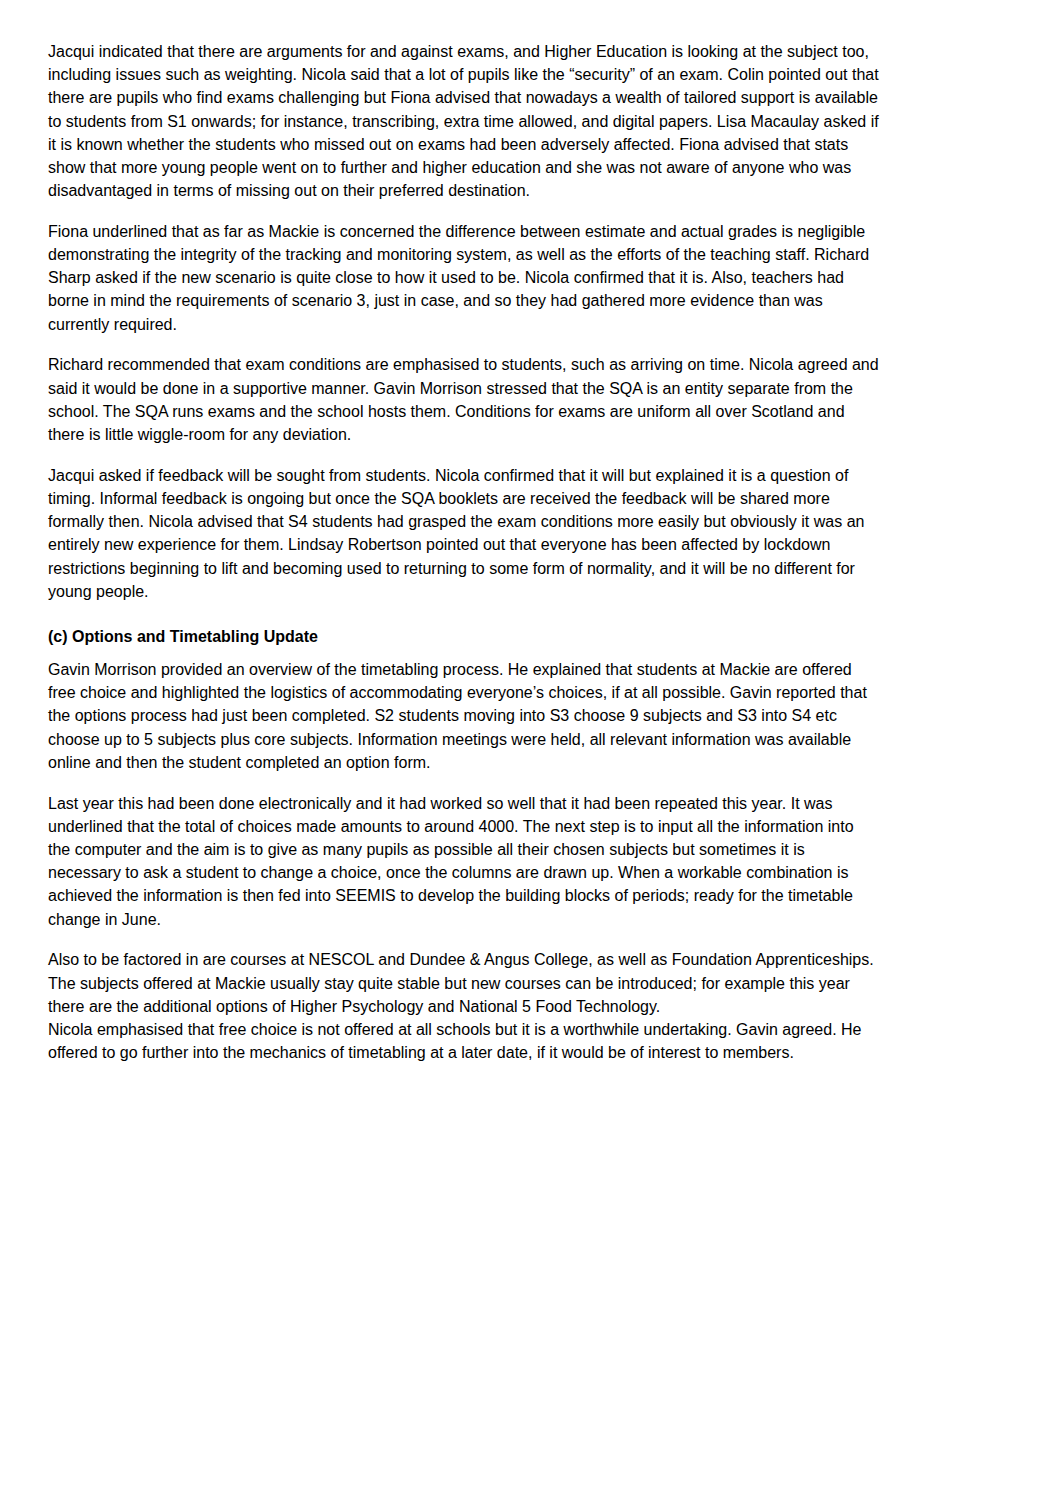Jacqui indicated that there are arguments for and against exams, and Higher Education is looking at the subject too, including issues such as weighting. Nicola said that a lot of pupils like the “security” of an exam. Colin pointed out that there are pupils who find exams challenging but Fiona advised that nowadays a wealth of tailored support is available to students from S1 onwards; for instance, transcribing, extra time allowed, and digital papers. Lisa Macaulay asked if it is known whether the students who missed out on exams had been adversely affected. Fiona advised that stats show that more young people went on to further and higher education and she was not aware of anyone who was disadvantaged in terms of missing out on their preferred destination.
Fiona underlined that as far as Mackie is concerned the difference between estimate and actual grades is negligible demonstrating the integrity of the tracking and monitoring system, as well as the efforts of the teaching staff. Richard Sharp asked if the new scenario is quite close to how it used to be. Nicola confirmed that it is. Also, teachers had borne in mind the requirements of scenario 3, just in case, and so they had gathered more evidence than was currently required.
Richard recommended that exam conditions are emphasised to students, such as arriving on time. Nicola agreed and said it would be done in a supportive manner. Gavin Morrison stressed that the SQA is an entity separate from the school. The SQA runs exams and the school hosts them. Conditions for exams are uniform all over Scotland and there is little wiggle-room for any deviation.
Jacqui asked if feedback will be sought from students. Nicola confirmed that it will but explained it is a question of timing. Informal feedback is ongoing but once the SQA booklets are received the feedback will be shared more formally then. Nicola advised that S4 students had grasped the exam conditions more easily but obviously it was an entirely new experience for them. Lindsay Robertson pointed out that everyone has been affected by lockdown restrictions beginning to lift and becoming used to returning to some form of normality, and it will be no different for young people.
(c) Options and Timetabling Update
Gavin Morrison provided an overview of the timetabling process. He explained that students at Mackie are offered free choice and highlighted the logistics of accommodating everyone’s choices, if at all possible. Gavin reported that the options process had just been completed. S2 students moving into S3 choose 9 subjects and S3 into S4 etc choose up to 5 subjects plus core subjects. Information meetings were held, all relevant information was available online and then the student completed an option form.
Last year this had been done electronically and it had worked so well that it had been repeated this year. It was underlined that the total of choices made amounts to around 4000. The next step is to input all the information into the computer and the aim is to give as many pupils as possible all their chosen subjects but sometimes it is necessary to ask a student to change a choice, once the columns are drawn up. When a workable combination is achieved the information is then fed into SEEMIS to develop the building blocks of periods; ready for the timetable change in June.
Also to be factored in are courses at NESCOL and Dundee & Angus College, as well as Foundation Apprenticeships. The subjects offered at Mackie usually stay quite stable but new courses can be introduced; for example this year there are the additional options of Higher Psychology and National 5 Food Technology.
Nicola emphasised that free choice is not offered at all schools but it is a worthwhile undertaking. Gavin agreed. He offered to go further into the mechanics of timetabling at a later date, if it would be of interest to members.